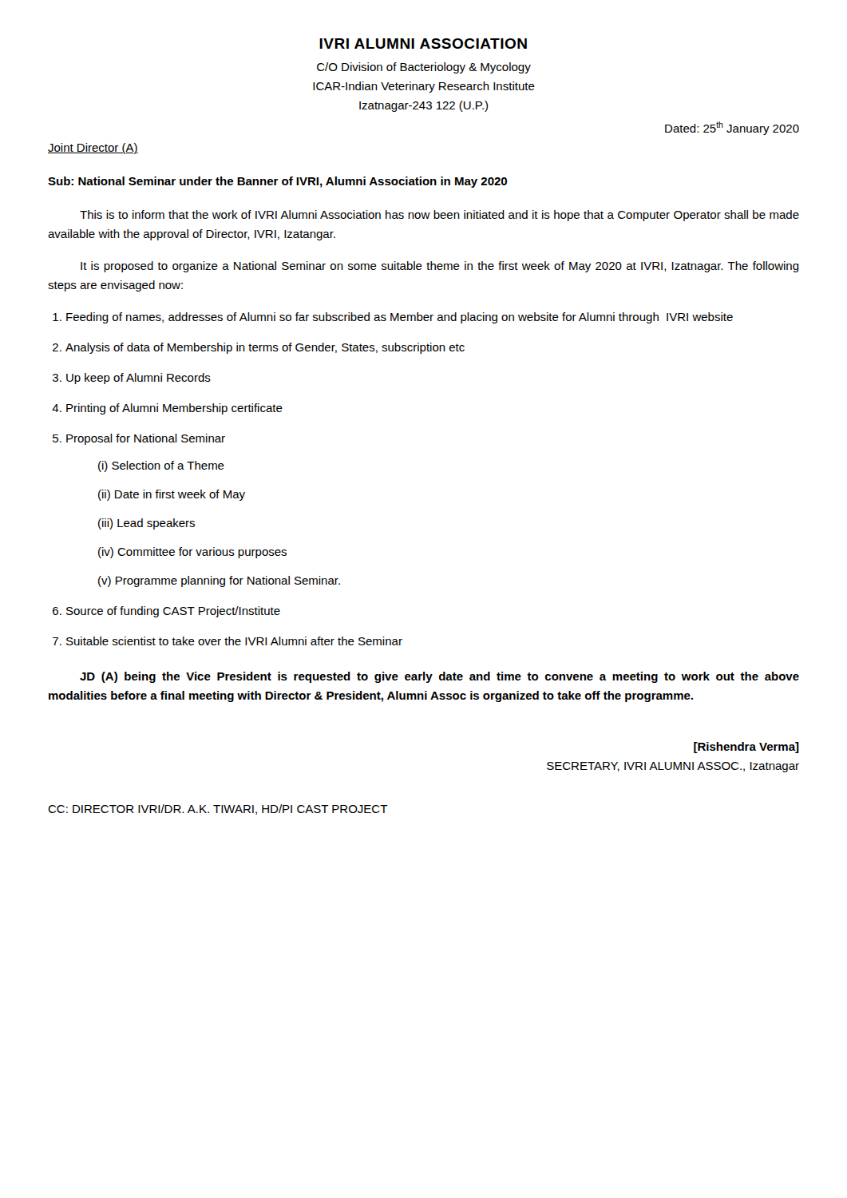IVRI ALUMNI ASSOCIATION
C/O Division of Bacteriology & Mycology
ICAR-Indian Veterinary Research Institute
Izatnagar-243 122 (U.P.)
Dated: 25th January 2020
Joint Director (A)
Sub: National Seminar under the Banner of IVRI, Alumni Association in May 2020
This is to inform that the work of IVRI Alumni Association has now been initiated and it is hope that a Computer Operator shall be made available with the approval of Director, IVRI, Izatangar.
It is proposed to organize a National Seminar on some suitable theme in the first week of May 2020 at IVRI, Izatnagar. The following steps are envisaged now:
Feeding of names, addresses of Alumni so far subscribed as Member and placing on website for Alumni through IVRI website
Analysis of data of Membership in terms of Gender, States, subscription etc
Up keep of Alumni Records
Printing of Alumni Membership certificate
Proposal for National Seminar
(i) Selection of a Theme
(ii) Date in first week of May
(iii) Lead speakers
(iv) Committee for various purposes
(v) Programme planning for National Seminar.
Source of funding CAST Project/Institute
Suitable scientist to take over the IVRI Alumni after the Seminar
JD (A) being the Vice President is requested to give early date and time to convene a meeting to work out the above modalities before a final meeting with Director & President, Alumni Assoc is organized to take off the programme.
[Rishendra Verma]
SECRETARY, IVRI ALUMNI ASSOC., Izatnagar
CC: DIRECTOR IVRI/DR. A.K. TIWARI, HD/PI CAST PROJECT